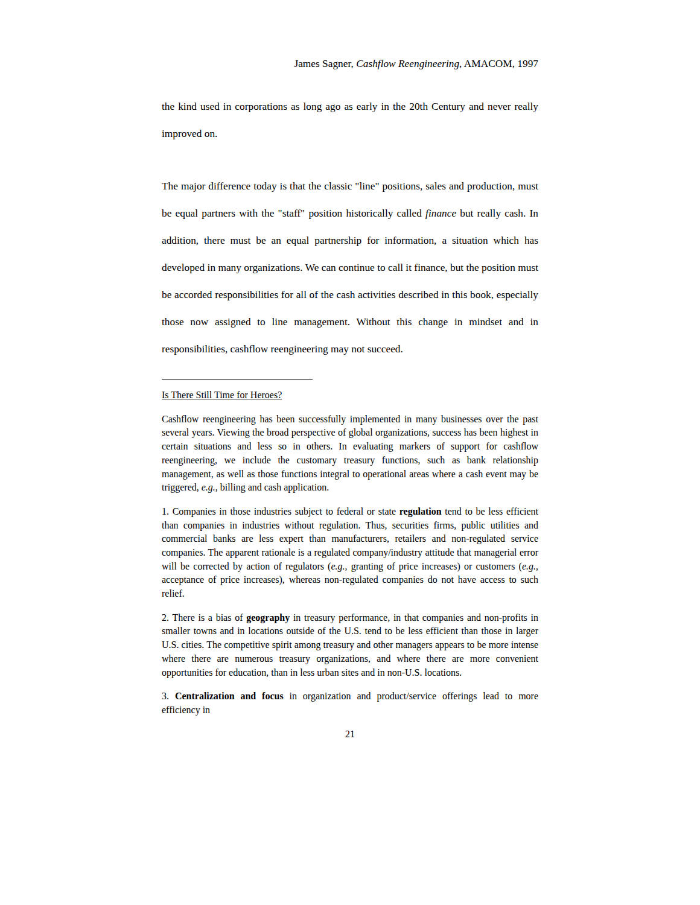James Sagner, Cashflow Reengineering, AMACOM, 1997
the kind used in corporations as long ago as early in the 20th Century and never really improved on.
The major difference today is that the classic "line" positions, sales and production, must be equal partners with the "staff" position historically called finance but really cash. In addition, there must be an equal partnership for information, a situation which has developed in many organizations. We can continue to call it finance, but the position must be accorded responsibilities for all of the cash activities described in this book, especially those now assigned to line management. Without this change in mindset and in responsibilities, cashflow reengineering may not succeed.
Is There Still Time for Heroes?
Cashflow reengineering has been successfully implemented in many businesses over the past several years. Viewing the broad perspective of global organizations, success has been highest in certain situations and less so in others. In evaluating markers of support for cashflow reengineering, we include the customary treasury functions, such as bank relationship management, as well as those functions integral to operational areas where a cash event may be triggered, e.g., billing and cash application.
1. Companies in those industries subject to federal or state regulation tend to be less efficient than companies in industries without regulation. Thus, securities firms, public utilities and commercial banks are less expert than manufacturers, retailers and non-regulated service companies. The apparent rationale is a regulated company/industry attitude that managerial error will be corrected by action of regulators (e.g., granting of price increases) or customers (e.g., acceptance of price increases), whereas non-regulated companies do not have access to such relief.
2. There is a bias of geography in treasury performance, in that companies and non-profits in smaller towns and in locations outside of the U.S. tend to be less efficient than those in larger U.S. cities. The competitive spirit among treasury and other managers appears to be more intense where there are numerous treasury organizations, and where there are more convenient opportunities for education, than in less urban sites and in non-U.S. locations.
3. Centralization and focus in organization and product/service offerings lead to more efficiency in
21